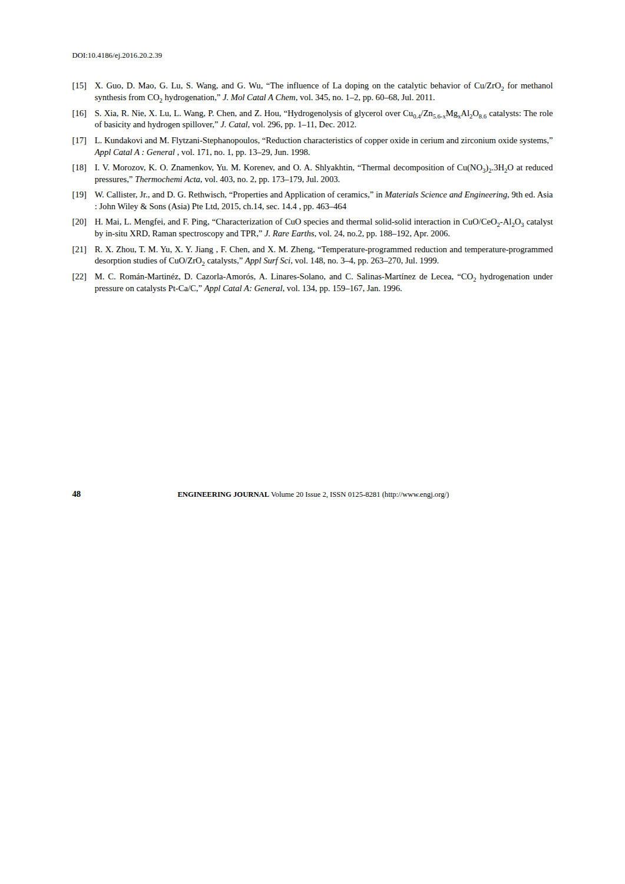DOI:10.4186/ej.2016.20.2.39
[15] X. Guo, D. Mao, G. Lu, S. Wang, and G. Wu, “The influence of La doping on the catalytic behavior of Cu/ZrO2 for methanol synthesis from CO2 hydrogenation,” J. Mol Catal A Chem, vol. 345, no. 1–2, pp. 60–68, Jul. 2011.
[16] S. Xia, R. Nie, X. Lu, L. Wang, P. Chen, and Z. Hou, “Hydrogenolysis of glycerol over Cu0.4/Zn5.6-xMgxAl2O8.6 catalysts: The role of basicity and hydrogen spillover,” J. Catal, vol. 296, pp. 1–11, Dec. 2012.
[17] L. Kundakovi and M. Flytzani-Stephanopoulos, “Reduction characteristics of copper oxide in cerium and zirconium oxide systems,” Appl Catal A : General , vol. 171, no. 1, pp. 13–29, Jun. 1998.
[18] I. V. Morozov, K. O. Znamenkov, Yu. M. Korenev, and O. A. Shlyakhtin, “Thermal decomposition of Cu(NO3)2.3H2O at reduced pressures,” Thermochemi Acta, vol. 403, no. 2, pp. 173–179, Jul. 2003.
[19] W. Callister, Jr., and D. G. Rethwisch, “Properties and Application of ceramics,” in Materials Science and Engineering, 9th ed. Asia : John Wiley & Sons (Asia) Pte Ltd, 2015, ch.14, sec. 14.4 , pp. 463–464
[20] H. Mai, L. Mengfei, and F. Ping, “Characterization of CuO species and thermal solid-solid interaction in CuO/CeO2-Al2O3 catalyst by in-situ XRD, Raman spectroscopy and TPR,” J. Rare Earths, vol. 24, no.2, pp. 188–192, Apr. 2006.
[21] R. X. Zhou, T. M. Yu, X. Y. Jiang , F. Chen, and X. M. Zheng, “Temperature-programmed reduction and temperature-programmed desorption studies of CuO/ZrO2 catalysts,” Appl Surf Sci, vol. 148, no. 3–4, pp. 263–270, Jul. 1999.
[22] M. C. Román-Martinéz, D. Cazorla-Amorós, A. Linares-Solano, and C. Salinas-Martínez de Lecea, “CO2 hydrogenation under pressure on catalysts Pt-Ca/C,” Appl Catal A: General, vol. 134, pp. 159–167, Jan. 1996.
48 ENGINEERING JOURNAL Volume 20 Issue 2, ISSN 0125-8281 (http://www.engj.org/)